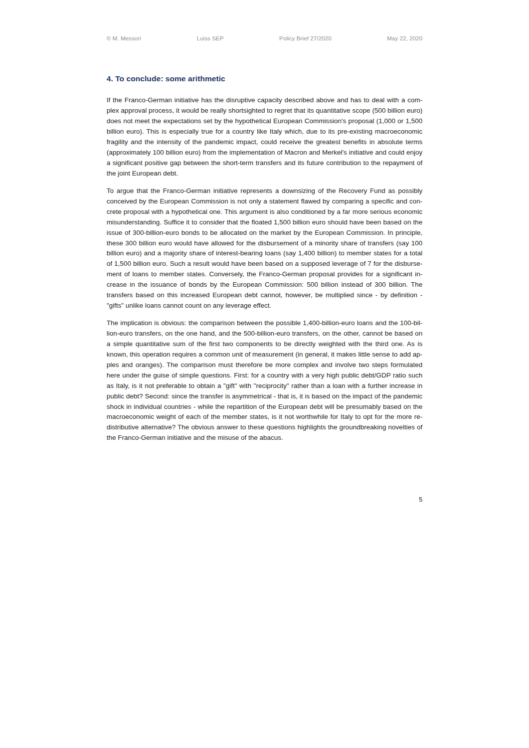© M. Messori Luiss SEP Policy Brief 27/2020 May 22, 2020
4. To conclude: some arithmetic
If the Franco-German initiative has the disruptive capacity described above and has to deal with a complex approval process, it would be really shortsighted to regret that its quantitative scope (500 billion euro) does not meet the expectations set by the hypothetical European Commission's proposal (1,000 or 1,500 billion euro). This is especially true for a country like Italy which, due to its pre-existing macroeconomic fragility and the intensity of the pandemic impact, could receive the greatest benefits in absolute terms (approximately 100 billion euro) from the implementation of Macron and Merkel's initiative and could enjoy a significant positive gap between the short-term transfers and its future contribution to the repayment of the joint European debt.
To argue that the Franco-German initiative represents a downsizing of the Recovery Fund as possibly conceived by the European Commission is not only a statement flawed by comparing a specific and concrete proposal with a hypothetical one. This argument is also conditioned by a far more serious economic misunderstanding. Suffice it to consider that the floated 1,500 billion euro should have been based on the issue of 300-billion-euro bonds to be allocated on the market by the European Commission. In principle, these 300 billion euro would have allowed for the disbursement of a minority share of transfers (say 100 billion euro) and a majority share of interest-bearing loans (say 1,400 billion) to member states for a total of 1,500 billion euro. Such a result would have been based on a supposed leverage of 7 for the disbursement of loans to member states. Conversely, the Franco-German proposal provides for a significant increase in the issuance of bonds by the European Commission: 500 billion instead of 300 billion. The transfers based on this increased European debt cannot, however, be multiplied since - by definition - "gifts" unlike loans cannot count on any leverage effect.
The implication is obvious: the comparison between the possible 1,400-billion-euro loans and the 100-billion-euro transfers, on the one hand, and the 500-billion-euro transfers, on the other, cannot be based on a simple quantitative sum of the first two components to be directly weighted with the third one. As is known, this operation requires a common unit of measurement (in general, it makes little sense to add apples and oranges). The comparison must therefore be more complex and involve two steps formulated here under the guise of simple questions. First: for a country with a very high public debt/GDP ratio such as Italy, is it not preferable to obtain a "gift" with "reciprocity" rather than a loan with a further increase in public debt? Second: since the transfer is asymmetrical - that is, it is based on the impact of the pandemic shock in individual countries - while the repartition of the European debt will be presumably based on the macroeconomic weight of each of the member states, is it not worthwhile for Italy to opt for the more redistributive alternative? The obvious answer to these questions highlights the groundbreaking novelties of the Franco-German initiative and the misuse of the abacus.
5